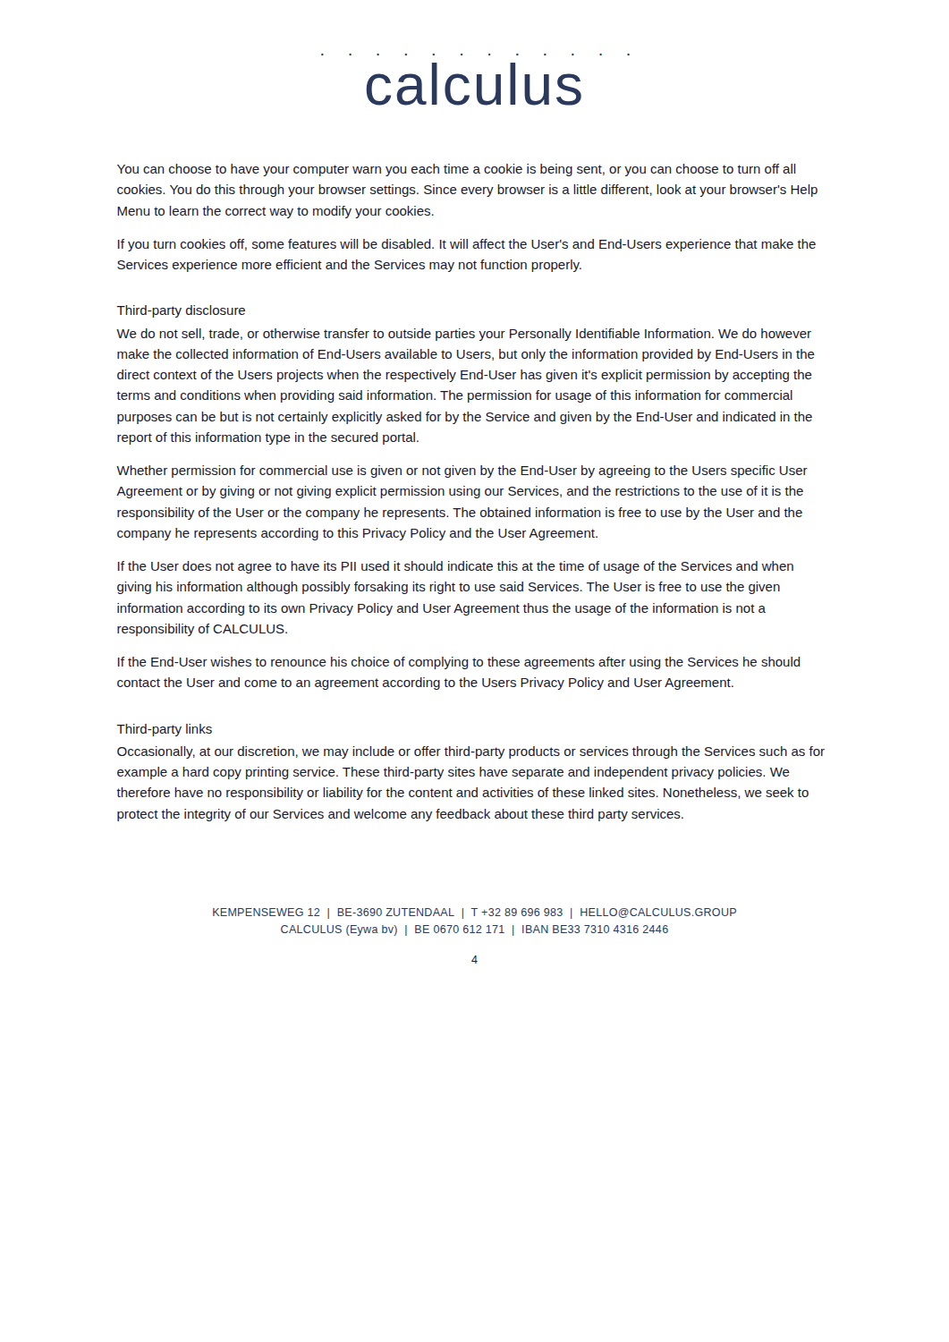. . . . . . . . . . . .
calculus
You can choose to have your computer warn you each time a cookie is being sent, or you can choose to turn off all cookies. You do this through your browser settings. Since every browser is a little different, look at your browser's Help Menu to learn the correct way to modify your cookies.
If you turn cookies off, some features will be disabled. It will affect the User's and End-Users experience that make the Services experience more efficient and the Services may not function properly.
Third-party disclosure
We do not sell, trade, or otherwise transfer to outside parties your Personally Identifiable Information. We do however make the collected information of End-Users available to Users, but only the information provided by End-Users in the direct context of the Users projects when the respectively End-User has given it's explicit permission by accepting the terms and conditions when providing said information. The permission for usage of this information for commercial purposes can be but is not certainly explicitly asked for by the Service and given by the End-User and indicated in the report of this information type in the secured portal.
Whether permission for commercial use is given or not given by the End-User by agreeing to the Users specific User Agreement or by giving or not giving explicit permission using our Services, and the restrictions to the use of it is the responsibility of the User or the company he represents. The obtained information is free to use by the User and the company he represents according to this Privacy Policy and the User Agreement.
If the User does not agree to have its PII used it should indicate this at the time of usage of the Services and when giving his information although possibly forsaking its right to use said Services. The User is free to use the given information according to its own Privacy Policy and User Agreement thus the usage of the information is not a responsibility of CALCULUS.
If the End-User wishes to renounce his choice of complying to these agreements after using the Services he should contact the User and come to an agreement according to the Users Privacy Policy and User Agreement.
Third-party links
Occasionally, at our discretion, we may include or offer third-party products or services through the Services such as for example a hard copy printing service. These third-party sites have separate and independent privacy policies. We therefore have no responsibility or liability for the content and activities of these linked sites. Nonetheless, we seek to protect the integrity of our Services and welcome any feedback about these third party services.
KEMPENSEWEG 12 | BE-3690 ZUTENDAAL | T +32 89 696 983 | HELLO@CALCULUS.GROUP
CALCULUS (Eywa bv) | BE 0670 612 171 | IBAN BE33 7310 4316 2446
4